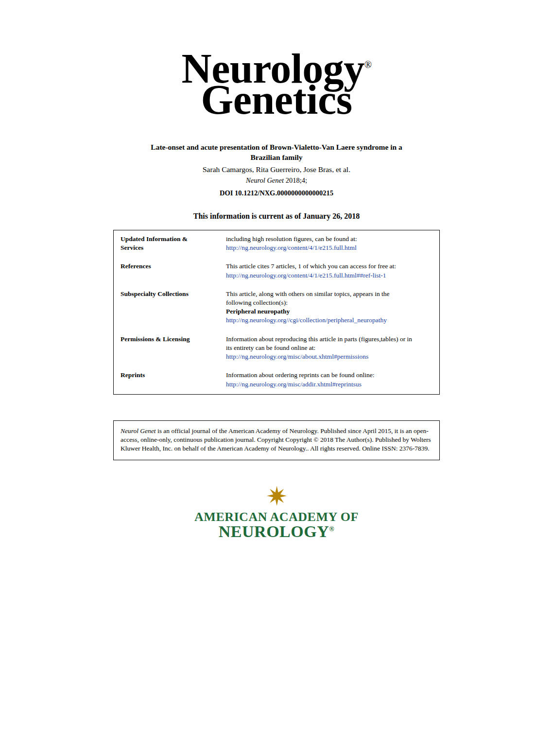Neurology® Genetics
Late-onset and acute presentation of Brown-Vialetto-Van Laere syndrome in a
Brazilian family
Sarah Camargos, Rita Guerreiro, Jose Bras, et al.
Neurol Genet 2018;4;
DOI 10.1212/NXG.0000000000000215
This information is current as of January 26, 2018
| Updated Information & Services | including high resolution figures, can be found at: http://ng.neurology.org/content/4/1/e215.full.html |
| References | This article cites 7 articles, 1 of which you can access for free at: http://ng.neurology.org/content/4/1/e215.full.html##ref-list-1 |
| Subspecialty Collections | This article, along with others on similar topics, appears in the following collection(s): Peripheral neuropathy http://ng.neurology.org//cgi/collection/peripheral_neuropathy |
| Permissions & Licensing | Information about reproducing this article in parts (figures,tables) or in its entirety can be found online at: http://ng.neurology.org/misc/about.xhtml#permissions |
| Reprints | Information about ordering reprints can be found online: http://ng.neurology.org/misc/addir.xhtml#reprintsus |
Neurol Genet is an official journal of the American Academy of Neurology. Published since April 2015, it is an open-access, online-only, continuous publication journal. Copyright Copyright © 2018 The Author(s). Published by Wolters Kluwer Health, Inc. on behalf of the American Academy of Neurology.. All rights reserved. Online ISSN: 2376-7839.
✷
AMERICAN ACADEMY OF
NEUROLOGY®